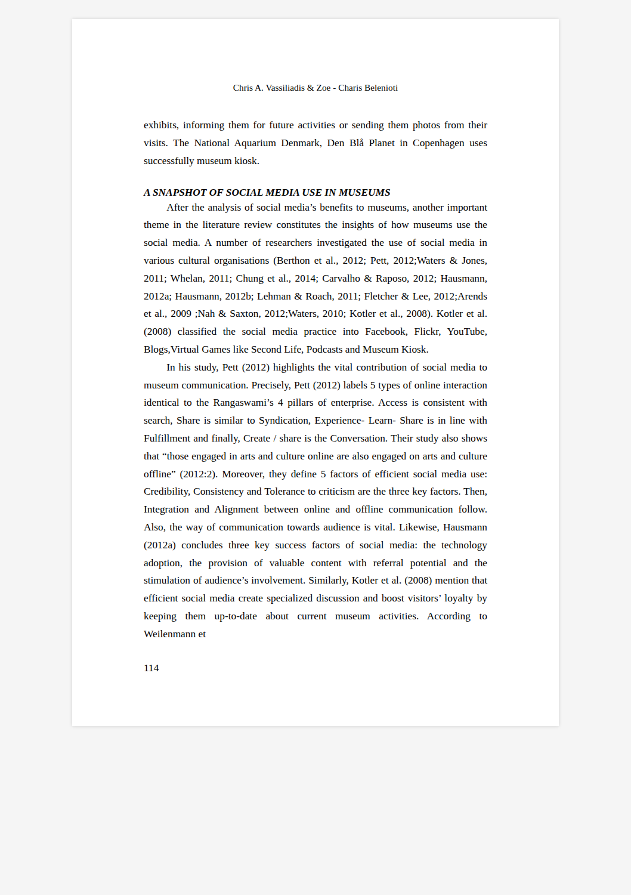Chris A. Vassiliadis & Zoe - Charis Belenioti
exhibits, informing them for future activities or sending them photos from their visits. The National Aquarium Denmark, Den Blå Planet in Copenhagen uses successfully museum kiosk.
A SNAPSHOT OF SOCIAL MEDIA USE IN MUSEUMS
After the analysis of social media’s benefits to museums, another important theme in the literature review constitutes the insights of how museums use the social media. A number of researchers investigated the use of social media in various cultural organisations (Berthon et al., 2012; Pett, 2012;Waters & Jones, 2011; Whelan, 2011; Chung et al., 2014; Carvalho & Raposo, 2012; Hausmann, 2012a; Hausmann, 2012b; Lehman & Roach, 2011; Fletcher & Lee, 2012;Arends et al., 2009 ;Nah & Saxton, 2012;Waters, 2010; Kotler et al., 2008). Kotler et al. (2008) classified the social media practice into Facebook, Flickr, YouTube, Blogs,Virtual Games like Second Life, Podcasts and Museum Kiosk.
In his study, Pett (2012) highlights the vital contribution of social media to museum communication. Precisely, Pett (2012) labels 5 types of online interaction identical to the Rangaswami’s 4 pillars of enterprise. Access is consistent with search, Share is similar to Syndication, Experience- Learn- Share is in line with Fulfillment and finally, Create / share is the Conversation. Their study also shows that “those engaged in arts and culture online are also engaged on arts and culture offline” (2012:2). Moreover, they define 5 factors of efficient social media use: Credibility, Consistency and Tolerance to criticism are the three key factors. Then, Integration and Alignment between online and offline communication follow. Also, the way of communication towards audience is vital. Likewise, Hausmann (2012a) concludes three key success factors of social media: the technology adoption, the provision of valuable content with referral potential and the stimulation of audience’s involvement. Similarly, Kotler et al. (2008) mention that efficient social media create specialized discussion and boost visitors’ loyalty by keeping them up-to-date about current museum activities. According to Weilenmann et
114